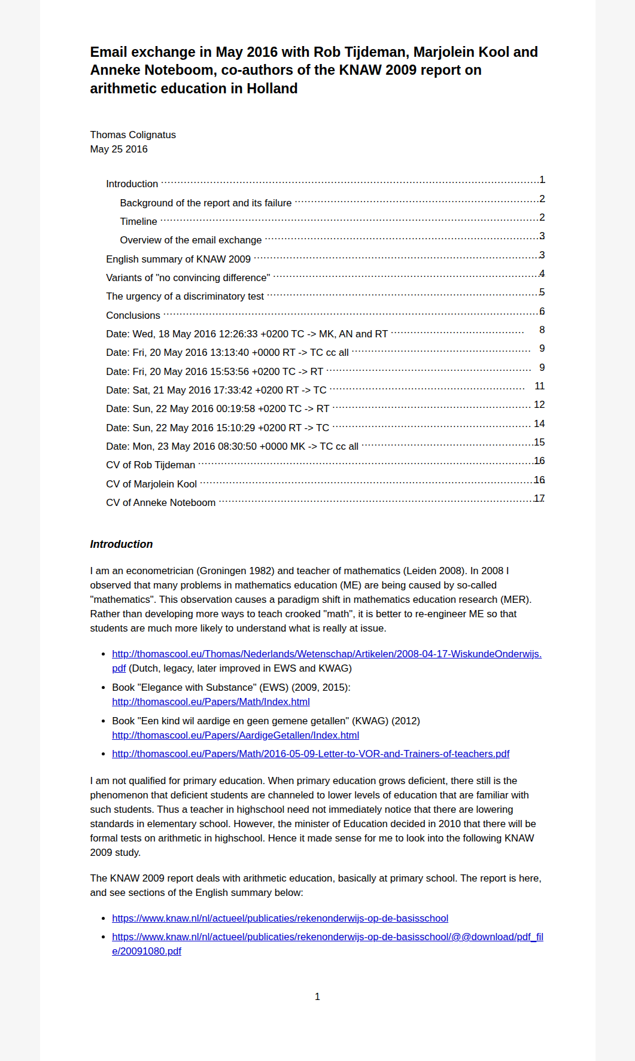Email exchange in May 2016 with Rob Tijdeman, Marjolein Kool and Anneke Noteboom, co-authors of the KNAW 2009 report on arithmetic education in Holland
Thomas Colignatus
May 25 2016
1 Introduction ...........................................................................................................................
2 Background of the report and its failure .............................................................................
2 Timeline .................................................................................................................................
3 Overview of the email exchange .......................................................................................
3 English summary of KNAW 2009 .........................................................................................
4 Variants of "no convincing difference" .....................................................................................
5 The urgency of a discriminatory test .......................................................................................
6 Conclusions .....................................................................................................................................
8 Date: Wed, 18 May 2016 12:26:33 +0200 TC -> MK, AN and RT .........................................
9 Date: Fri, 20 May 2016 13:13:40 +0000 RT -> TC cc all .......................................................
9 Date: Fri, 20 May 2016 15:53:56 +0200 TC -> RT ...............................................................
11 Date: Sat, 21 May 2016 17:33:42 +0200 RT -> TC ............................................................
12 Date: Sun, 22 May 2016 00:19:58 +0200 TC -> RT .............................................................
14 Date: Sun, 22 May 2016 15:10:29 +0200 RT -> TC .............................................................
15 Date: Mon, 23 May 2016 08:30:50 +0000 MK -> TC cc all .....................................................
16 CV of Rob Tijdeman .............................................................................................................
16 CV of Marjolein Kool ............................................................................................................
17 CV of Anneke Noteboom ....................................................................................................
Introduction
I am an econometrician (Groningen 1982) and teacher of mathematics (Leiden 2008). In 2008 I observed that many problems in mathematics education (ME) are being caused by so-called "mathematics". This observation causes a paradigm shift in mathematics education research (MER). Rather than developing more ways to teach crooked "math", it is better to re-engineer ME so that students are much more likely to understand what is really at issue.
http://thomascool.eu/Thomas/Nederlands/Wetenschap/Artikelen/2008-04-17-WiskundeOnderwijs.pdf (Dutch, legacy, later improved in EWS and KWAG)
Book "Elegance with Substance" (EWS) (2009, 2015):
http://thomascool.eu/Papers/Math/Index.html
Book "Een kind wil aardige en geen gemene getallen" (KWAG) (2012)
http://thomascool.eu/Papers/AardigeGetallen/Index.html
http://thomascool.eu/Papers/Math/2016-05-09-Letter-to-VOR-and-Trainers-of-teachers.pdf
I am not qualified for primary education. When primary education grows deficient, there still is the phenomenon that deficient students are channeled to lower levels of education that are familiar with such students. Thus a teacher in highschool need not immediately notice that there are lowering standards in elementary school. However, the minister of Education decided in 2010 that there will be formal tests on arithmetic in highschool. Hence it made sense for me to look into the following KNAW 2009 study.
The KNAW 2009 report deals with arithmetic education, basically at primary school. The report is here, and see sections of the English summary below:
https://www.knaw.nl/nl/actueel/publicaties/rekenonderwijs-op-de-basisschool
https://www.knaw.nl/nl/actueel/publicaties/rekenonderwijs-op-de-basisschool/@@download/pdf_file/20091080.pdf
1